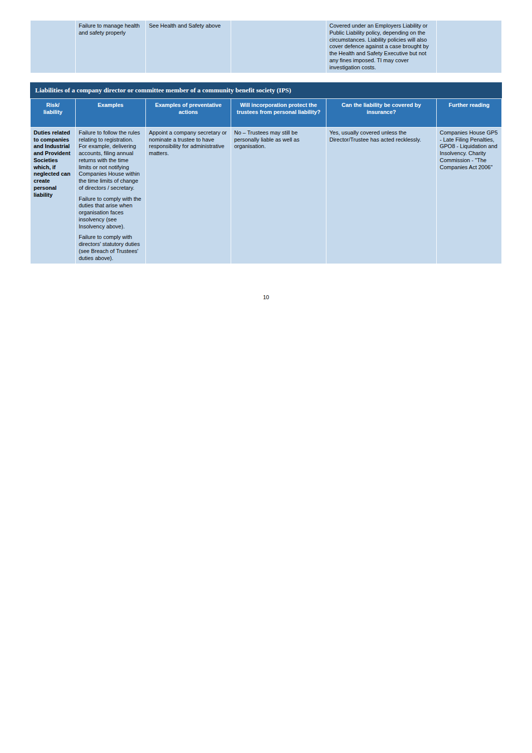| | Failure to manage health and safety properly | See Health and Safety above | | Covered under an Employers Liability or Public Liability policy, depending on the circumstances. Liability policies will also cover defence against a case brought by the Health and Safety Executive but not any fines imposed. TI may cover investigation costs. | |
Liabilities of a company director or committee member of a community benefit society (IPS)
| Risk/ liability | Examples | Examples of preventative actions | Will incorporation protect the trustees from personal liability? | Can the liability be covered by insurance? | Further reading |
| --- | --- | --- | --- | --- | --- |
| Duties related to companies and Industrial and Provident Societies which, if neglected can create personal liability | Failure to follow the rules relating to registration. For example, delivering accounts, filing annual returns with the time limits or not notifying Companies House within the time limits of change of directors / secretary. Failure to comply with the duties that arise when organisation faces insolvency (see Insolvency above). Failure to comply with directors' statutory duties (see Breach of Trustees' duties above). | Appoint a company secretary or nominate a trustee to have responsibility for administrative matters. | No – Trustees may still be personally liable as well as organisation. | Yes, usually covered unless the Director/Trustee has acted recklessly. | Companies House GP5 - Late Filing Penalties, GPO8 - Liquidation and Insolvency. Charity Commission - "The Companies Act 2006" |
10